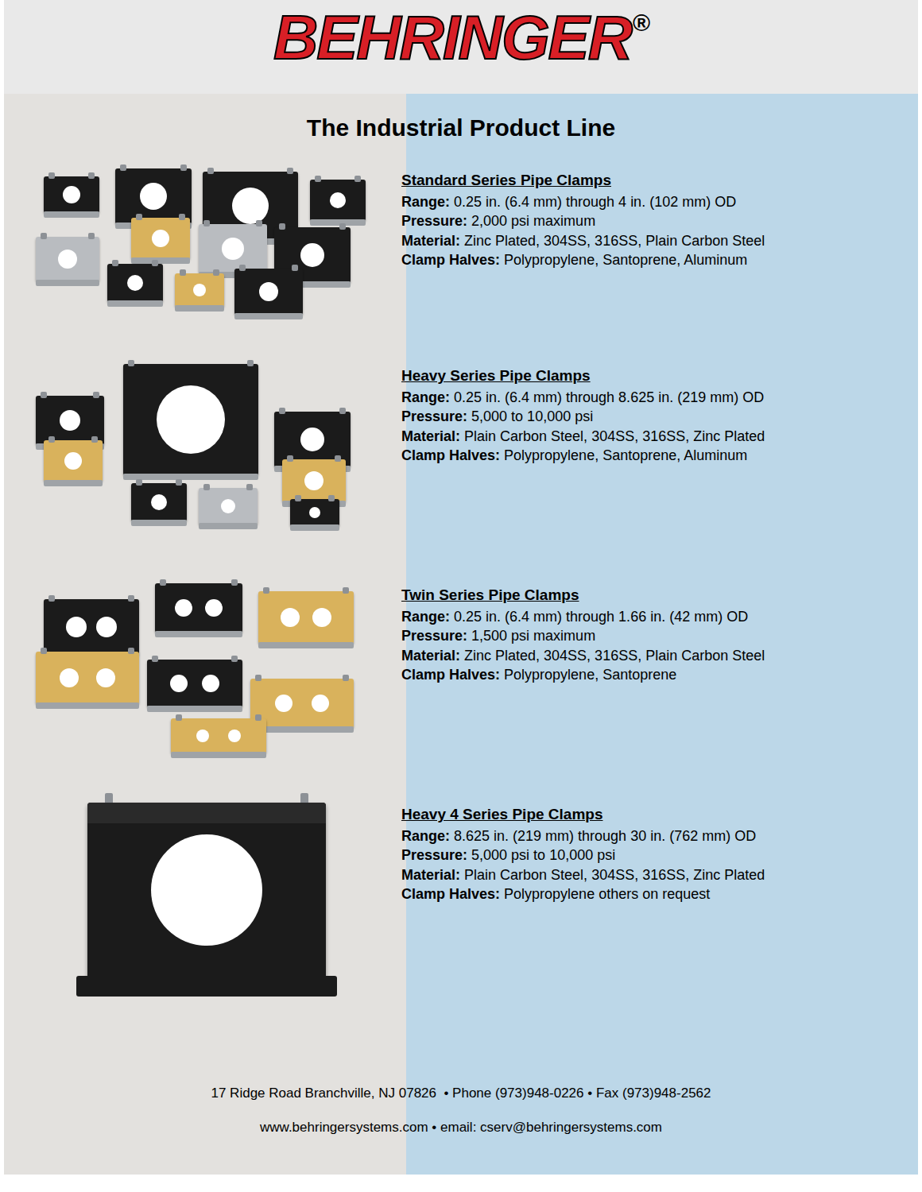BEHRINGER®
The Industrial Product Line
Standard Series Pipe Clamps
Range: 0.25 in. (6.4 mm) through 4 in. (102 mm) OD
Pressure: 2,000 psi maximum
Material: Zinc Plated, 304SS, 316SS, Plain Carbon Steel
Clamp Halves: Polypropylene, Santoprene, Aluminum
Heavy Series Pipe Clamps
Range: 0.25 in. (6.4 mm) through 8.625 in. (219 mm) OD
Pressure: 5,000 to 10,000 psi
Material: Plain Carbon Steel, 304SS, 316SS, Zinc Plated
Clamp Halves: Polypropylene, Santoprene, Aluminum
Twin Series Pipe Clamps
Range: 0.25 in. (6.4 mm) through 1.66 in. (42 mm) OD
Pressure: 1,500 psi maximum
Material: Zinc Plated, 304SS, 316SS, Plain Carbon Steel
Clamp Halves: Polypropylene, Santoprene
Heavy 4 Series Pipe Clamps
Range: 8.625 in. (219 mm) through 30 in. (762 mm) OD
Pressure: 5,000 psi to 10,000 psi
Material: Plain Carbon Steel, 304SS, 316SS, Zinc Plated
Clamp Halves: Polypropylene others on request
17 Ridge Road Branchville, NJ 07826 • Phone (973)948-0226 • Fax (973)948-2562
www.behringersystems.com • email: cserv@behringersystems.com